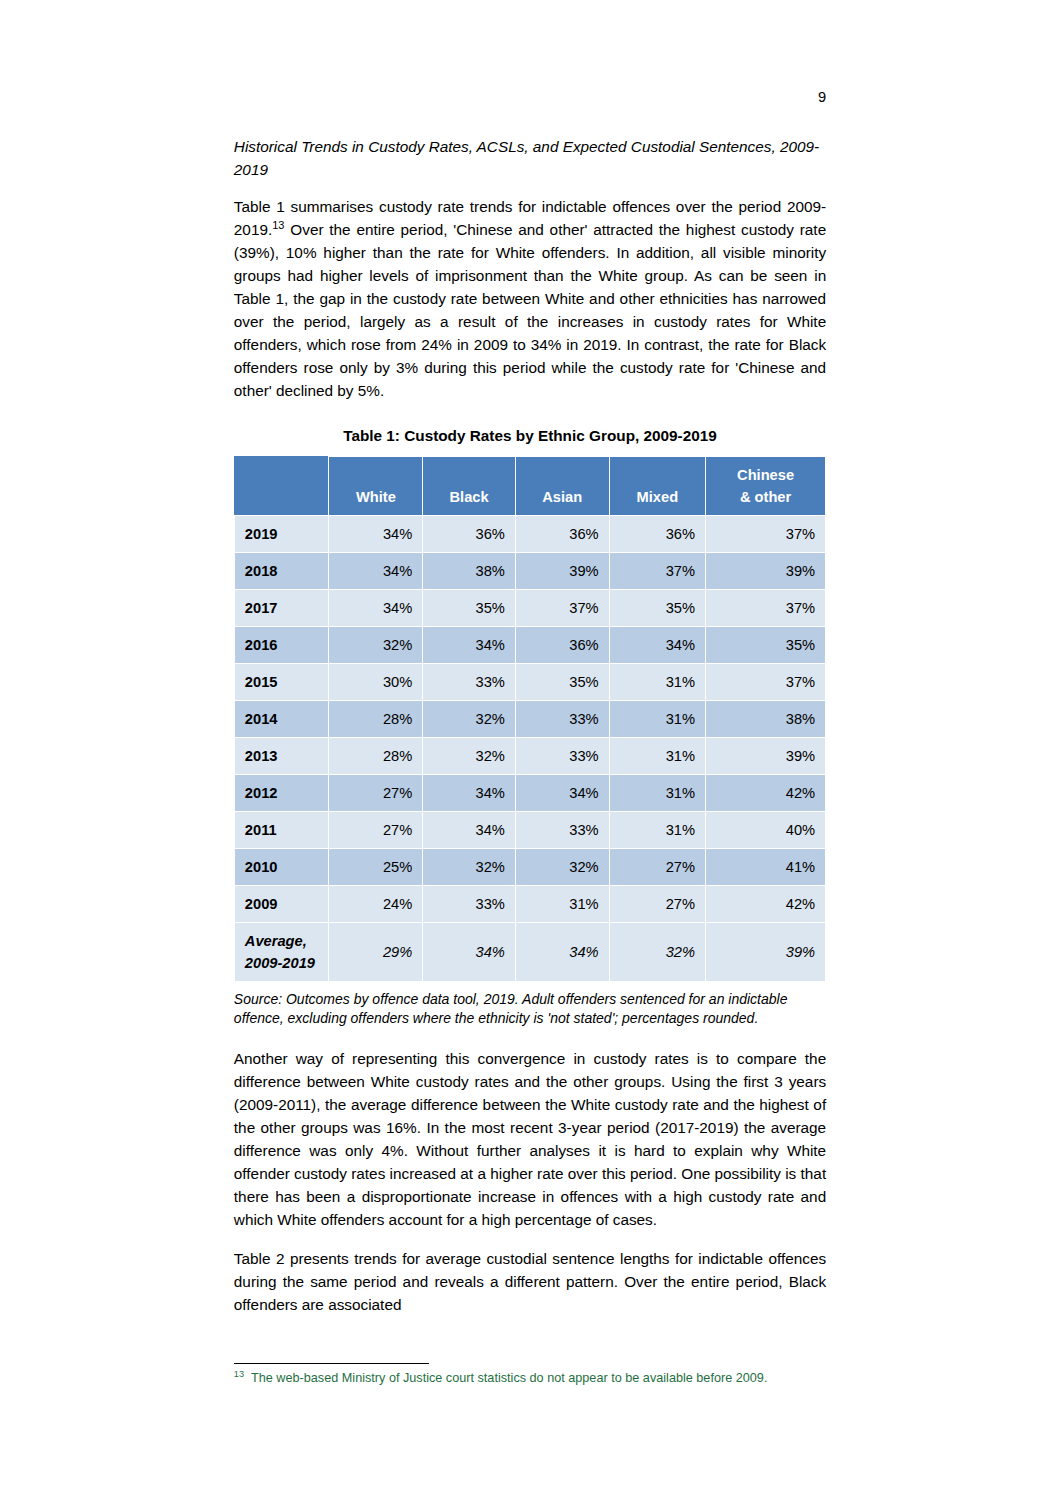9
Historical Trends in Custody Rates, ACSLs, and Expected Custodial Sentences, 2009-2019
Table 1 summarises custody rate trends for indictable offences over the period 2009-2019.13 Over the entire period, 'Chinese and other' attracted the highest custody rate (39%), 10% higher than the rate for White offenders. In addition, all visible minority groups had higher levels of imprisonment than the White group. As can be seen in Table 1, the gap in the custody rate between White and other ethnicities has narrowed over the period, largely as a result of the increases in custody rates for White offenders, which rose from 24% in 2009 to 34% in 2019. In contrast, the rate for Black offenders rose only by 3% during this period while the custody rate for 'Chinese and other' declined by 5%.
Table 1: Custody Rates by Ethnic Group, 2009-2019
| | White | Black | Asian | Mixed | Chinese & other |
| --- | --- | --- | --- | --- | --- |
| 2019 | 34% | 36% | 36% | 36% | 37% |
| 2018 | 34% | 38% | 39% | 37% | 39% |
| 2017 | 34% | 35% | 37% | 35% | 37% |
| 2016 | 32% | 34% | 36% | 34% | 35% |
| 2015 | 30% | 33% | 35% | 31% | 37% |
| 2014 | 28% | 32% | 33% | 31% | 38% |
| 2013 | 28% | 32% | 33% | 31% | 39% |
| 2012 | 27% | 34% | 34% | 31% | 42% |
| 2011 | 27% | 34% | 33% | 31% | 40% |
| 2010 | 25% | 32% | 32% | 27% | 41% |
| 2009 | 24% | 33% | 31% | 27% | 42% |
| Average, 2009-2019 | 29% | 34% | 34% | 32% | 39% |
Source: Outcomes by offence data tool, 2019. Adult offenders sentenced for an indictable offence, excluding offenders where the ethnicity is 'not stated'; percentages rounded.
Another way of representing this convergence in custody rates is to compare the difference between White custody rates and the other groups. Using the first 3 years (2009-2011), the average difference between the White custody rate and the highest of the other groups was 16%. In the most recent 3-year period (2017-2019) the average difference was only 4%. Without further analyses it is hard to explain why White offender custody rates increased at a higher rate over this period. One possibility is that there has been a disproportionate increase in offences with a high custody rate and which White offenders account for a high percentage of cases.
Table 2 presents trends for average custodial sentence lengths for indictable offences during the same period and reveals a different pattern. Over the entire period, Black offenders are associated
13 The web-based Ministry of Justice court statistics do not appear to be available before 2009.